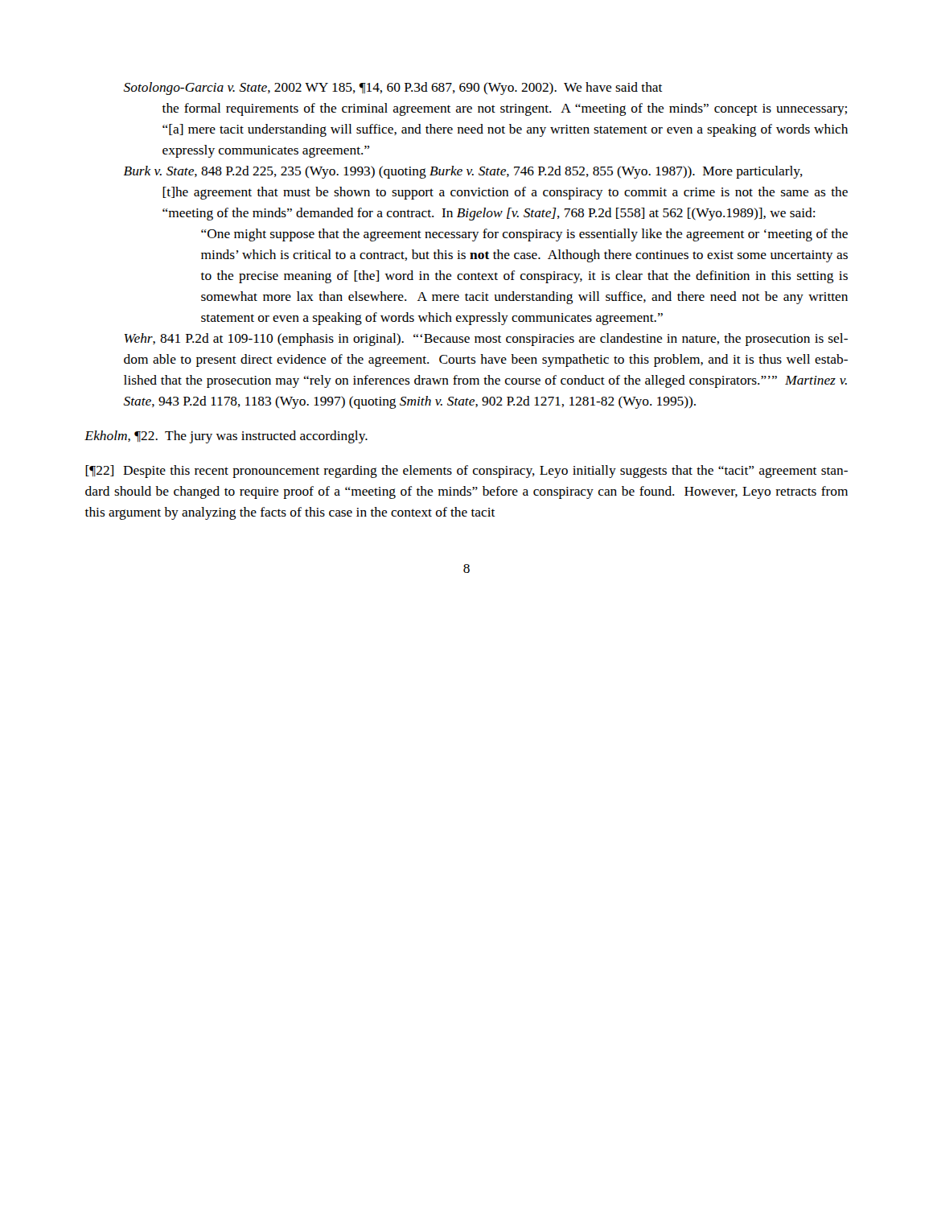Sotolongo-Garcia v. State, 2002 WY 185, ¶14, 60 P.3d 687, 690 (Wyo. 2002). We have said that
the formal requirements of the criminal agreement are not stringent. A “meeting of the minds” concept is unnecessary; “[a] mere tacit understanding will suffice, and there need not be any written statement or even a speaking of words which expressly communicates agreement.”
Burk v. State, 848 P.2d 225, 235 (Wyo. 1993) (quoting Burke v. State, 746 P.2d 852, 855 (Wyo. 1987)). More particularly,
[t]he agreement that must be shown to support a conviction of a conspiracy to commit a crime is not the same as the “meeting of the minds” demanded for a contract. In Bigelow [v. State], 768 P.2d [558] at 562 [(Wyo.1989)], we said:
“One might suppose that the agreement necessary for conspiracy is essentially like the agreement or ‘meeting of the minds’ which is critical to a contract, but this is not the case. Although there continues to exist some uncertainty as to the precise meaning of [the] word in the context of conspiracy, it is clear that the definition in this setting is somewhat more lax than elsewhere. A mere tacit understanding will suffice, and there need not be any written statement or even a speaking of words which expressly communicates agreement.”
Wehr, 841 P.2d at 109-110 (emphasis in original). “‘Because most conspiracies are clandestine in nature, the prosecution is seldom able to present direct evidence of the agreement. Courts have been sympathetic to this problem, and it is thus well established that the prosecution may “rely on inferences drawn from the course of conduct of the alleged conspirators.”’” Martinez v. State, 943 P.2d 1178, 1183 (Wyo. 1997) (quoting Smith v. State, 902 P.2d 1271, 1281-82 (Wyo. 1995)).
Ekholm, ¶22. The jury was instructed accordingly.
[¶22] Despite this recent pronouncement regarding the elements of conspiracy, Leyo initially suggests that the “tacit” agreement standard should be changed to require proof of a “meeting of the minds” before a conspiracy can be found. However, Leyo retracts from this argument by analyzing the facts of this case in the context of the tacit
8